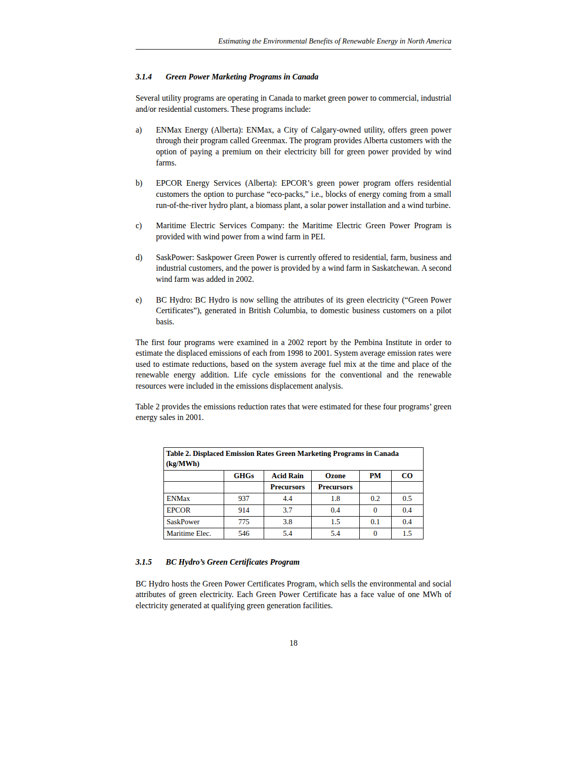Estimating the Environmental Benefits of Renewable Energy in North America
3.1.4 Green Power Marketing Programs in Canada
Several utility programs are operating in Canada to market green power to commercial, industrial and/or residential customers. These programs include:
a) ENMax Energy (Alberta): ENMax, a City of Calgary-owned utility, offers green power through their program called Greenmax. The program provides Alberta customers with the option of paying a premium on their electricity bill for green power provided by wind farms.
b) EPCOR Energy Services (Alberta): EPCOR’s green power program offers residential customers the option to purchase “eco-packs,” i.e., blocks of energy coming from a small run-of-the-river hydro plant, a biomass plant, a solar power installation and a wind turbine.
c) Maritime Electric Services Company: the Maritime Electric Green Power Program is provided with wind power from a wind farm in PEI.
d) SaskPower: Saskpower Green Power is currently offered to residential, farm, business and industrial customers, and the power is provided by a wind farm in Saskatchewan. A second wind farm was added in 2002.
e) BC Hydro: BC Hydro is now selling the attributes of its green electricity (“Green Power Certificates”), generated in British Columbia, to domestic business customers on a pilot basis.
The first four programs were examined in a 2002 report by the Pembina Institute in order to estimate the displaced emissions of each from 1998 to 2001. System average emission rates were used to estimate reductions, based on the system average fuel mix at the time and place of the renewable energy addition. Life cycle emissions for the conventional and the renewable resources were included in the emissions displacement analysis.
Table 2 provides the emissions reduction rates that were estimated for these four programs’ green energy sales in 2001.
Table 2. Displaced Emission Rates Green Marketing Programs in Canada (kg/MWh)
| | GHGs | Acid Rain | Ozone | PM | CO |
| --- | --- | --- | --- | --- | --- |
| | | Precursors | Precursors | | |
| ENMax | 937 | 4.4 | 1.8 | 0.2 | 0.5 |
| EPCOR | 914 | 3.7 | 0.4 | 0 | 0.4 |
| SaskPower | 775 | 3.8 | 1.5 | 0.1 | 0.4 |
| Maritime Elec. | 546 | 5.4 | 5.4 | 0 | 1.5 |
3.1.5 BC Hydro’s Green Certificates Program
BC Hydro hosts the Green Power Certificates Program, which sells the environmental and social attributes of green electricity. Each Green Power Certificate has a face value of one MWh of electricity generated at qualifying green generation facilities.
18